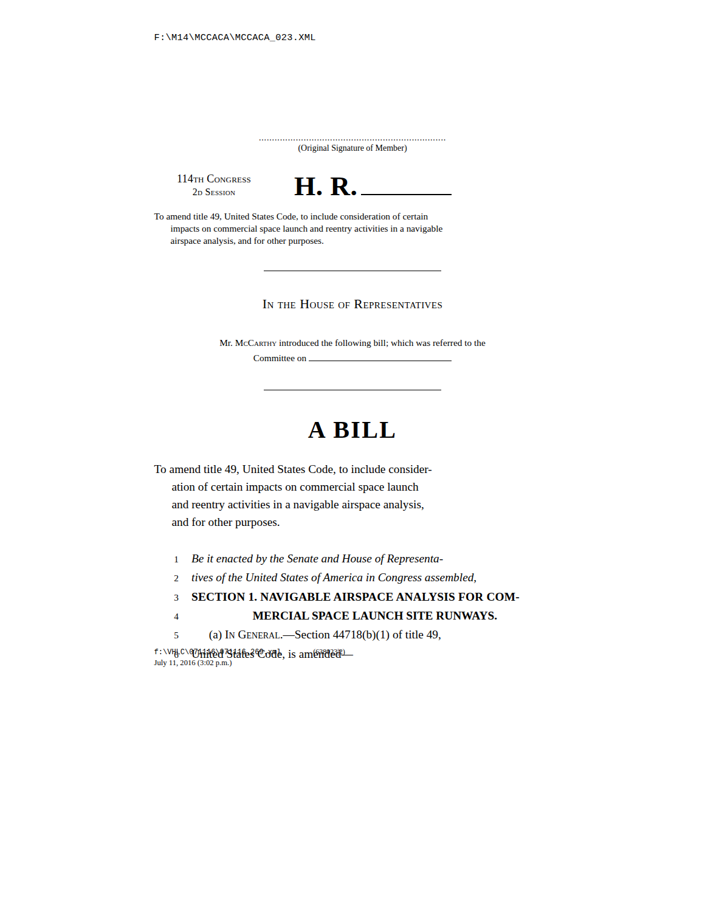F:\M14\MCCACA\MCCACA_023.XML
.......................................................................
(Original Signature of Member)
114th Congress
2d Session
H. R.
To amend title 49, United States Code, to include consideration of certain impacts on commercial space launch and reentry activities in a navigable airspace analysis, and for other purposes.
In the House of Representatives
Mr. Mc Carthy introduced the following bill; which was referred to the Committee on
A BILL
To amend title 49, United States Code, to include consider- ation of certain impacts on commercial space launch and reentry activities in a navigable airspace analysis, and for other purposes.
1
Be it enacted by the Senate and House of Representa-
2
tives of the United States of America in Congress assembled,
3
SECTION 1. NAVIGABLE AIRSPACE ANALYSIS FOR COM-
4
MERCIAL SPACE LAUNCH SITE RUNWAYS.
5
(a) In General.—Section 44718(b)(1) of title 49,
6
United States Code, is amended—
f:\VHLC\071116\071116.269.xml(638023|2)
July 11, 2016 (3:02 p.m.)